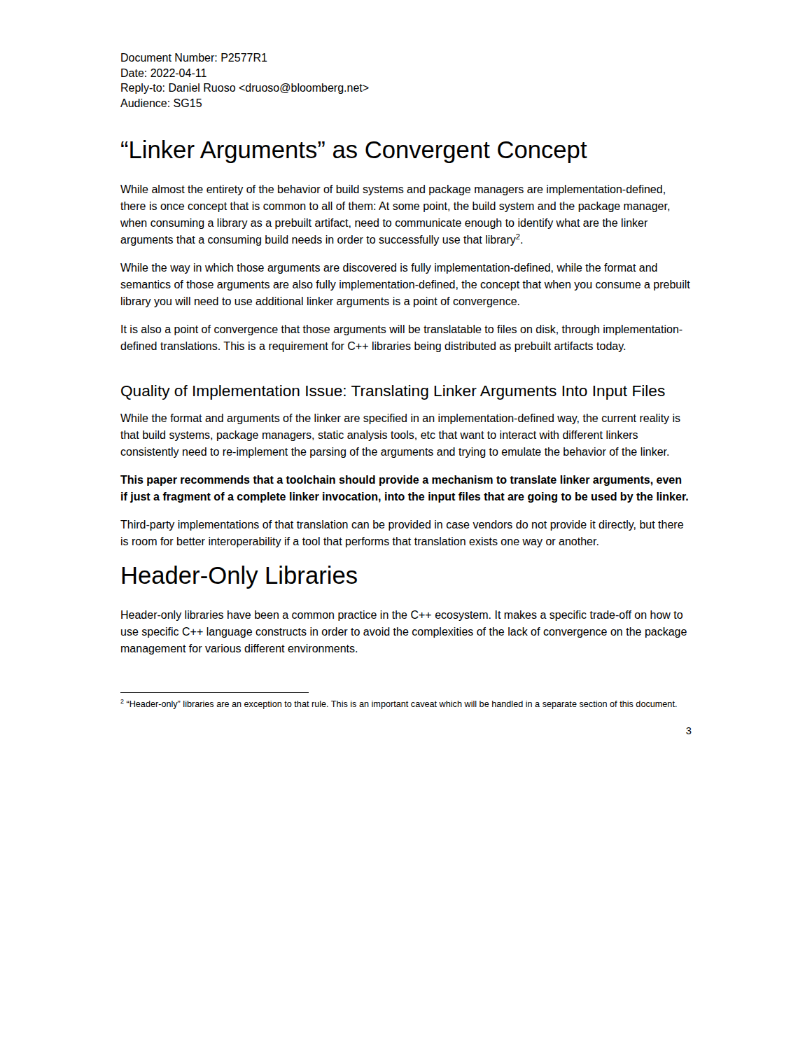Document Number: P2577R1
Date: 2022-04-11
Reply-to: Daniel Ruoso <druoso@bloomberg.net>
Audience: SG15
“Linker Arguments” as Convergent Concept
While almost the entirety of the behavior of build systems and package managers are implementation-defined, there is once concept that is common to all of them: At some point, the build system and the package manager, when consuming a library as a prebuilt artifact, need to communicate enough to identify what are the linker arguments that a consuming build needs in order to successfully use that library2.
While the way in which those arguments are discovered is fully implementation-defined, while the format and semantics of those arguments are also fully implementation-defined, the concept that when you consume a prebuilt library you will need to use additional linker arguments is a point of convergence.
It is also a point of convergence that those arguments will be translatable to files on disk, through implementation-defined translations. This is a requirement for C++ libraries being distributed as prebuilt artifacts today.
Quality of Implementation Issue: Translating Linker Arguments Into Input Files
While the format and arguments of the linker are specified in an implementation-defined way, the current reality is that build systems, package managers, static analysis tools, etc that want to interact with different linkers consistently need to re-implement the parsing of the arguments and trying to emulate the behavior of the linker.
This paper recommends that a toolchain should provide a mechanism to translate linker arguments, even if just a fragment of a complete linker invocation, into the input files that are going to be used by the linker.
Third-party implementations of that translation can be provided in case vendors do not provide it directly, but there is room for better interoperability if a tool that performs that translation exists one way or another.
Header-Only Libraries
Header-only libraries have been a common practice in the C++ ecosystem. It makes a specific trade-off on how to use specific C++ language constructs in order to avoid the complexities of the lack of convergence on the package management for various different environments.
2 “Header-only” libraries are an exception to that rule. This is an important caveat which will be handled in a separate section of this document.
3